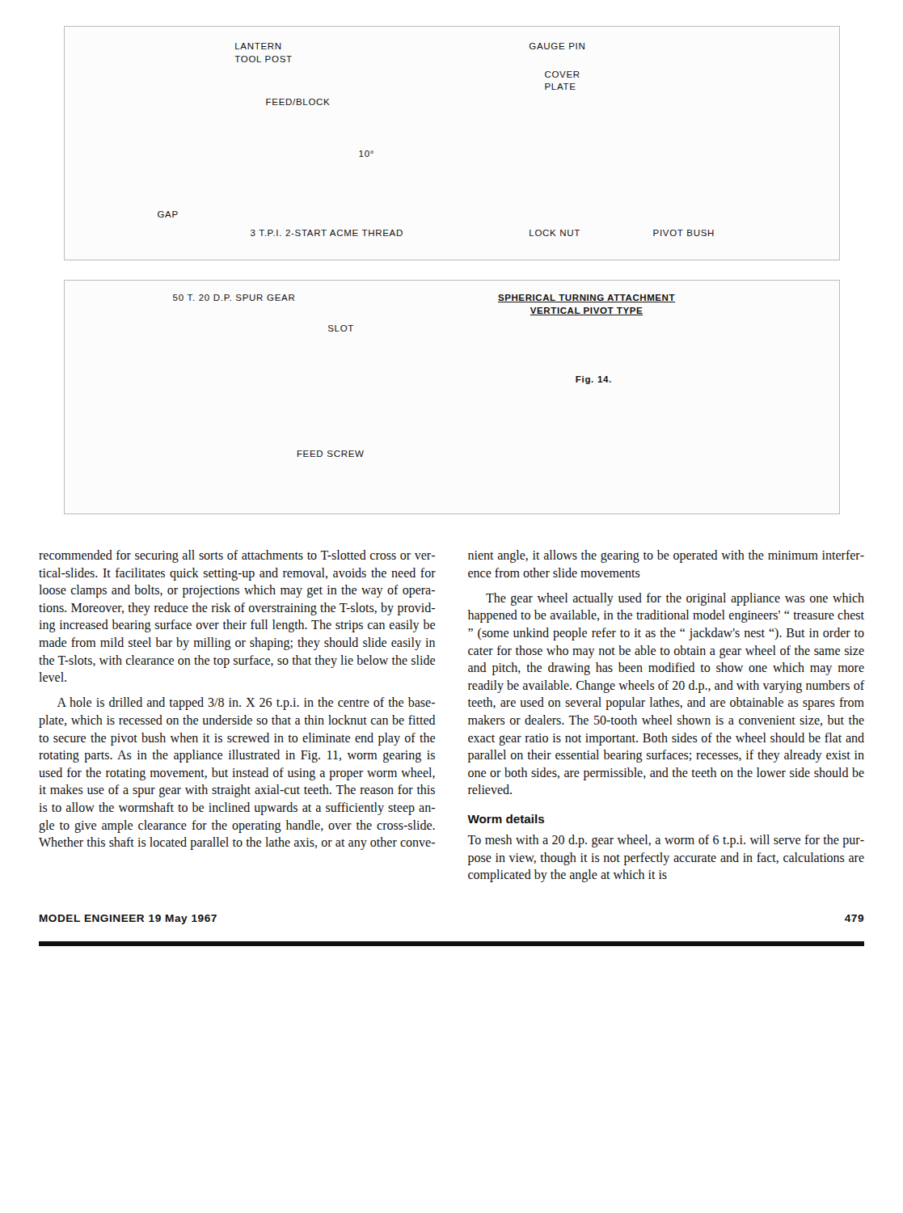LANTERN
TOOL POST GAUGE PIN COVER
PLATE FEED/BLOCK 10° GAP 3 T.P.I. 2-START ACME THREAD LOCK NUT PIVOT BUSH
50 T. 20 D.P. SPUR GEAR SLOT FEED SCREW SPHERICAL TURNING ATTACHMENT VERTICAL PIVOT TYPE Fig. 14.
recommended for securing all sorts of attachments to T-slotted cross or vertical-slides. It facilitates quick setting-up and removal, avoids the need for loose clamps and bolts, or projections which may get in the way of operations. Moreover, they reduce the risk of overstraining the T-slots, by providing increased bearing surface over their full length. The strips can easily be made from mild steel bar by milling or shaping; they should slide easily in the T-slots, with clearance on the top surface, so that they lie below the slide level.
A hole is drilled and tapped 3/8 in. X 26 t.p.i. in the centre of the baseplate, which is recessed on the underside so that a thin locknut can be fitted to secure the pivot bush when it is screwed in to eliminate end play of the rotating parts. As in the appliance illustrated in Fig. 11, worm gearing is used for the rotating movement, but instead of using a proper worm wheel, it makes use of a spur gear with straight axial-cut teeth. The reason for this is to allow the wormshaft to be inclined upwards at a sufficiently steep angle to give ample clearance for the operating handle, over the cross-slide. Whether this shaft is located parallel to the lathe axis, or at any other convenient angle, it allows the gearing to be operated with the minimum interference from other slide movements
The gear wheel actually used for the original appliance was one which happened to be available, in the traditional model engineers' “ treasure chest ” (some unkind people refer to it as the “ jackdaw's nest “). But in order to cater for those who may not be able to obtain a gear wheel of the same size and pitch, the drawing has been modified to show one which may more readily be available. Change wheels of 20 d.p., and with varying numbers of teeth, are used on several popular lathes, and are obtainable as spares from makers or dealers. The 50-tooth wheel shown is a convenient size, but the exact gear ratio is not important. Both sides of the wheel should be flat and parallel on their essential bearing surfaces; recesses, if they already exist in one or both sides, are permissible, and the teeth on the lower side should be relieved.
Worm details
To mesh with a 20 d.p. gear wheel, a worm of 6 t.p.i. will serve for the purpose in view, though it is not perfectly accurate and in fact, calculations are complicated by the angle at which it is
MODEL ENGINEER 19 May 1967 479